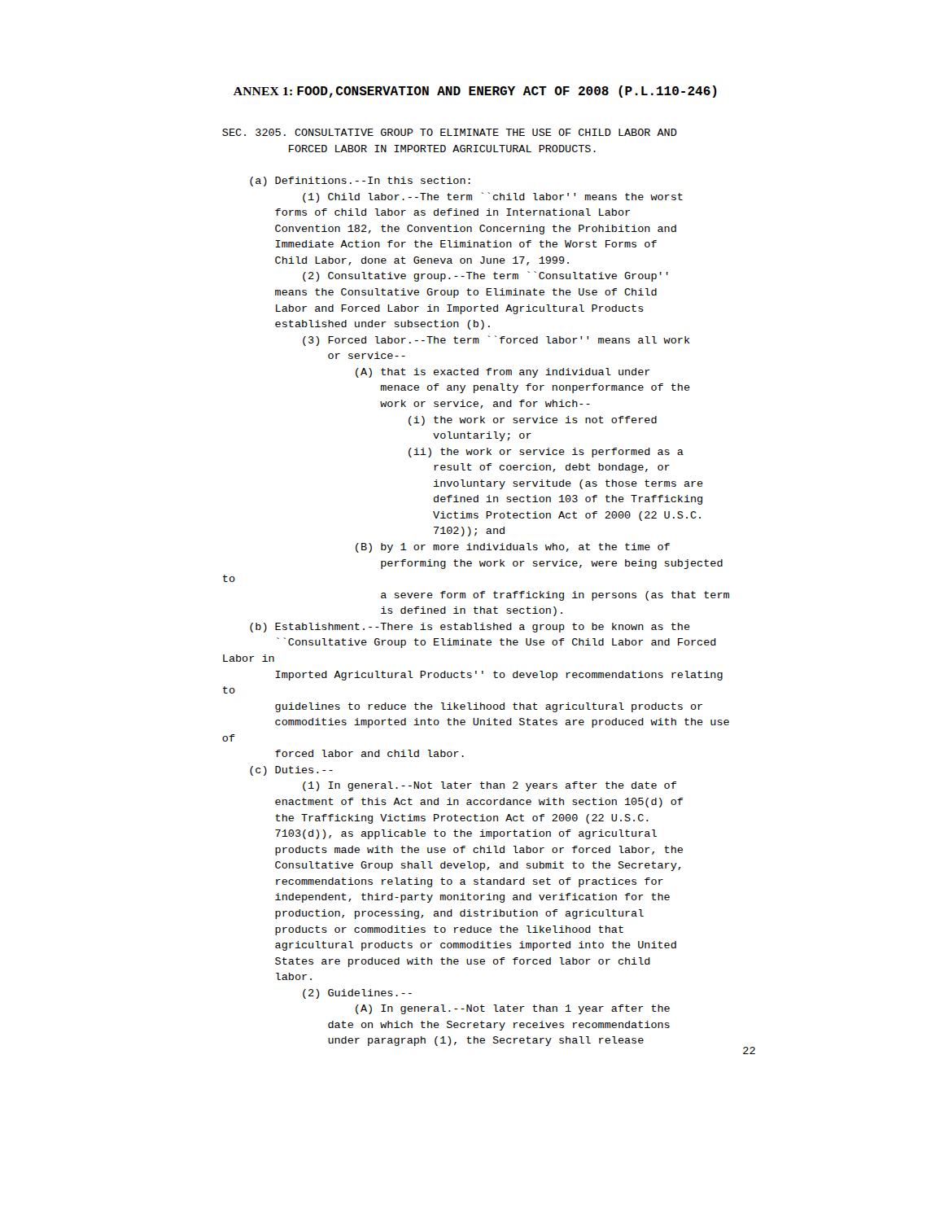ANNEX 1: FOOD,CONSERVATION AND ENERGY ACT OF 2008 (P.L.110-246)
SEC. 3205. CONSULTATIVE GROUP TO ELIMINATE THE USE OF CHILD LABOR AND
          FORCED LABOR IN IMPORTED AGRICULTURAL PRODUCTS.

    (a) Definitions.--In this section:
            (1) Child labor.--The term ``child labor'' means the worst
        forms of child labor as defined in International Labor
        Convention 182, the Convention Concerning the Prohibition and
        Immediate Action for the Elimination of the Worst Forms of
        Child Labor, done at Geneva on June 17, 1999.
            (2) Consultative group.--The term ``Consultative Group''
        means the Consultative Group to Eliminate the Use of Child
        Labor and Forced Labor in Imported Agricultural Products
        established under subsection (b).
            (3) Forced labor.--The term ``forced labor'' means all work
                or service--
                    (A) that is exacted from any individual under
                        menace of any penalty for nonperformance of the
                        work or service, and for which--
                            (i) the work or service is not offered
                                voluntarily; or
                            (ii) the work or service is performed as a
                                result of coercion, debt bondage, or
                                involuntary servitude (as those terms are
                                defined in section 103 of the Trafficking
                                Victims Protection Act of 2000 (22 U.S.C.
                                7102)); and
                    (B) by 1 or more individuals who, at the time of
                        performing the work or service, were being subjected to
                        a severe form of trafficking in persons (as that term
                        is defined in that section).
    (b) Establishment.--There is established a group to be known as the
        ``Consultative Group to Eliminate the Use of Child Labor and Forced Labor in
        Imported Agricultural Products'' to develop recommendations relating to
        guidelines to reduce the likelihood that agricultural products or
        commodities imported into the United States are produced with the use of
        forced labor and child labor.
    (c) Duties.--
            (1) In general.--Not later than 2 years after the date of
        enactment of this Act and in accordance with section 105(d) of
        the Trafficking Victims Protection Act of 2000 (22 U.S.C.
        7103(d)), as applicable to the importation of agricultural
        products made with the use of child labor or forced labor, the
        Consultative Group shall develop, and submit to the Secretary,
        recommendations relating to a standard set of practices for
        independent, third-party monitoring and verification for the
        production, processing, and distribution of agricultural
        products or commodities to reduce the likelihood that
        agricultural products or commodities imported into the United
        States are produced with the use of forced labor or child
        labor.
            (2) Guidelines.--
                    (A) In general.--Not later than 1 year after the
                date on which the Secretary receives recommendations
                under paragraph (1), the Secretary shall release
22